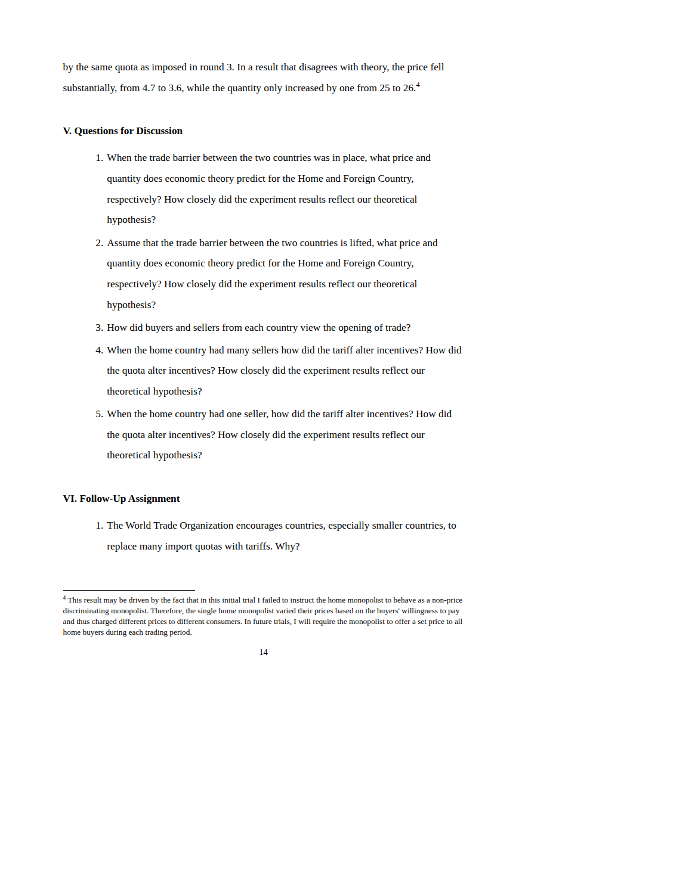by the same quota as imposed in round 3. In a result that disagrees with theory, the price fell substantially, from 4.7 to 3.6, while the quantity only increased by one from 25 to 26.4
V. Questions for Discussion
When the trade barrier between the two countries was in place, what price and quantity does economic theory predict for the Home and Foreign Country, respectively? How closely did the experiment results reflect our theoretical hypothesis?
Assume that the trade barrier between the two countries is lifted, what price and quantity does economic theory predict for the Home and Foreign Country, respectively? How closely did the experiment results reflect our theoretical hypothesis?
How did buyers and sellers from each country view the opening of trade?
When the home country had many sellers how did the tariff alter incentives? How did the quota alter incentives? How closely did the experiment results reflect our theoretical hypothesis?
When the home country had one seller, how did the tariff alter incentives? How did the quota alter incentives? How closely did the experiment results reflect our theoretical hypothesis?
VI. Follow-Up Assignment
The World Trade Organization encourages countries, especially smaller countries, to replace many import quotas with tariffs. Why?
4 This result may be driven by the fact that in this initial trial I failed to instruct the home monopolist to behave as a non-price discriminating monopolist. Therefore, the single home monopolist varied their prices based on the buyers' willingness to pay and thus charged different prices to different consumers. In future trials, I will require the monopolist to offer a set price to all home buyers during each trading period.
14